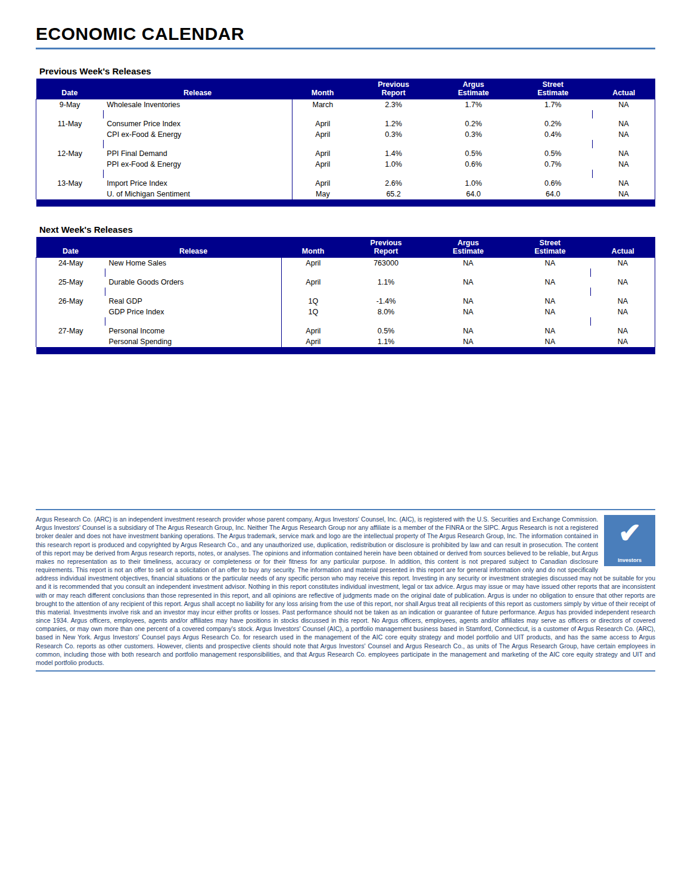ECONOMIC CALENDAR
Previous Week's Releases
| | | | Previous | Argus | Street | |
| --- | --- | --- | --- | --- | --- | --- |
| Date | Release | Month | Report | Estimate | Estimate | Actual |
| 9-May | Wholesale Inventories | March | 2.3% | 1.7% | 1.7% | NA |
| 11-May | Consumer Price Index | April | 1.2% | 0.2% | 0.2% | NA |
| | CPI ex-Food & Energy | April | 0.3% | 0.3% | 0.4% | NA |
| 12-May | PPI Final Demand | April | 1.4% | 0.5% | 0.5% | NA |
| | PPI ex-Food & Energy | April | 1.0% | 0.6% | 0.7% | NA |
| 13-May | Import Price Index | April | 2.6% | 1.0% | 0.6% | NA |
| | U. of Michigan Sentiment | May | 65.2 | 64.0 | 64.0 | NA |
Next Week's Releases
| | | | Previous | Argus | Street | |
| --- | --- | --- | --- | --- | --- | --- |
| Date | Release | Month | Report | Estimate | Estimate | Actual |
| 24-May | New Home Sales | April | 763000 | NA | NA | NA |
| 25-May | Durable Goods Orders | April | 1.1% | NA | NA | NA |
| 26-May | Real GDP | 1Q | -1.4% | NA | NA | NA |
| | GDP Price Index | 1Q | 8.0% | NA | NA | NA |
| 27-May | Personal Income | April | 0.5% | NA | NA | NA |
| | Personal Spending | April | 1.1% | NA | NA | NA |
✔ Investors
Argus Research Co. (ARC) is an independent investment research provider whose parent company, Argus Investors' Counsel, Inc. (AIC), is registered with the U.S. Securities and Exchange Commission. Argus Investors' Counsel is a subsidiary of The Argus Research Group, Inc. Neither The Argus Research Group nor any affiliate is a member of the FINRA or the SIPC. Argus Research is not a registered broker dealer and does not have investment banking operations. The Argus trademark, service mark and logo are the intellectual property of The Argus Research Group, Inc. The information contained in this research report is produced and copyrighted by Argus Research Co., and any unauthorized use, duplication, redistribution or disclosure is prohibited by law and can result in prosecution. The content of this report may be derived from Argus research reports, notes, or analyses. The opinions and information contained herein have been obtained or derived from sources believed to be reliable, but Argus makes no representation as to their timeliness, accuracy or completeness or for their fitness for any particular purpose. In addition, this content is not prepared subject to Canadian disclosure requirements. This report is not an offer to sell or a solicitation of an offer to buy any security. The information and material presented in this report are for general information only and do not specifically address individual investment objectives, financial situations or the particular needs of any specific person who may receive this report. Investing in any security or investment strategies discussed may not be suitable for you and it is recommended that you consult an independent investment advisor. Nothing in this report constitutes individual investment, legal or tax advice. Argus may issue or may have issued other reports that are inconsistent with or may reach different conclusions than those represented in this report, and all opinions are reflective of judgments made on the original date of publication. Argus is under no obligation to ensure that other reports are brought to the attention of any recipient of this report. Argus shall accept no liability for any loss arising from the use of this report, nor shall Argus treat all recipients of this report as customers simply by virtue of their receipt of this material. Investments involve risk and an investor may incur either profits or losses. Past performance should not be taken as an indication or guarantee of future performance. Argus has provided independent research since 1934. Argus officers, employees, agents and/or affiliates may have positions in stocks discussed in this report. No Argus officers, employees, agents and/or affiliates may serve as officers or directors of covered companies, or may own more than one percent of a covered company's stock. Argus Investors' Counsel (AIC), a portfolio management business based in Stamford, Connecticut, is a customer of Argus Research Co. (ARC), based in New York. Argus Investors' Counsel pays Argus Research Co. for research used in the management of the AIC core equity strategy and model portfolio and UIT products, and has the same access to Argus Research Co. reports as other customers. However, clients and prospective clients should note that Argus Investors' Counsel and Argus Research Co., as units of The Argus Research Group, have certain employees in common, including those with both research and portfolio management responsibilities, and that Argus Research Co. employees participate in the management and marketing of the AIC core equity strategy and UIT and model portfolio products.